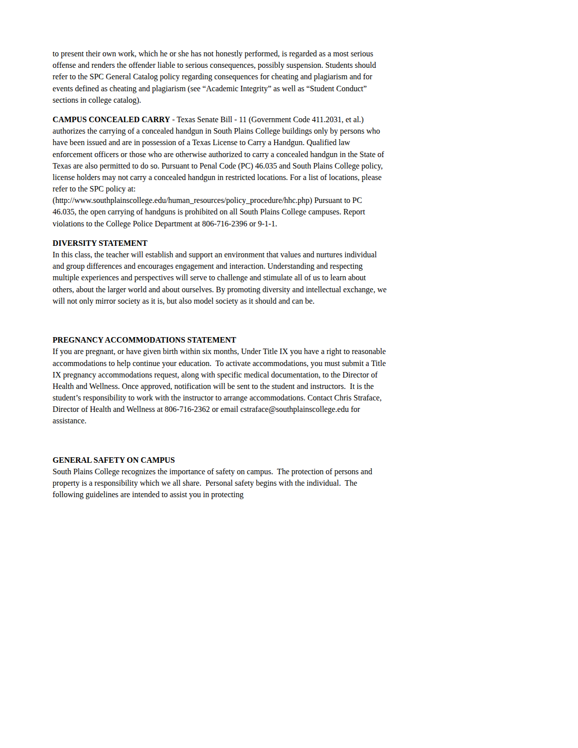to present their own work, which he or she has not honestly performed, is regarded as a most serious offense and renders the offender liable to serious consequences, possibly suspension. Students should refer to the SPC General Catalog policy regarding consequences for cheating and plagiarism and for events defined as cheating and plagiarism (see “Academic Integrity” as well as “Student Conduct” sections in college catalog).
CAMPUS CONCEALED CARRY - Texas Senate Bill - 11 (Government Code 411.2031, et al.) authorizes the carrying of a concealed handgun in South Plains College buildings only by persons who have been issued and are in possession of a Texas License to Carry a Handgun. Qualified law enforcement officers or those who are otherwise authorized to carry a concealed handgun in the State of Texas are also permitted to do so. Pursuant to Penal Code (PC) 46.035 and South Plains College policy, license holders may not carry a concealed handgun in restricted locations. For a list of locations, please refer to the SPC policy at:
(http://www.southplainscollege.edu/human_resources/policy_procedure/hhc.php) Pursuant to PC 46.035, the open carrying of handguns is prohibited on all South Plains College campuses. Report violations to the College Police Department at 806-716-2396 or 9-1-1.
DIVERSITY STATEMENT
In this class, the teacher will establish and support an environment that values and nurtures individual and group differences and encourages engagement and interaction. Understanding and respecting multiple experiences and perspectives will serve to challenge and stimulate all of us to learn about others, about the larger world and about ourselves. By promoting diversity and intellectual exchange, we will not only mirror society as it is, but also model society as it should and can be.
PREGNANCY ACCOMMODATIONS STATEMENT
If you are pregnant, or have given birth within six months, Under Title IX you have a right to reasonable accommodations to help continue your education. To activate accommodations, you must submit a Title IX pregnancy accommodations request, along with specific medical documentation, to the Director of Health and Wellness. Once approved, notification will be sent to the student and instructors. It is the student’s responsibility to work with the instructor to arrange accommodations. Contact Chris Straface, Director of Health and Wellness at 806-716-2362 or email cstraface@southplainscollege.edu for assistance.
GENERAL SAFETY ON CAMPUS
South Plains College recognizes the importance of safety on campus. The protection of persons and property is a responsibility which we all share. Personal safety begins with the individual. The following guidelines are intended to assist you in protecting